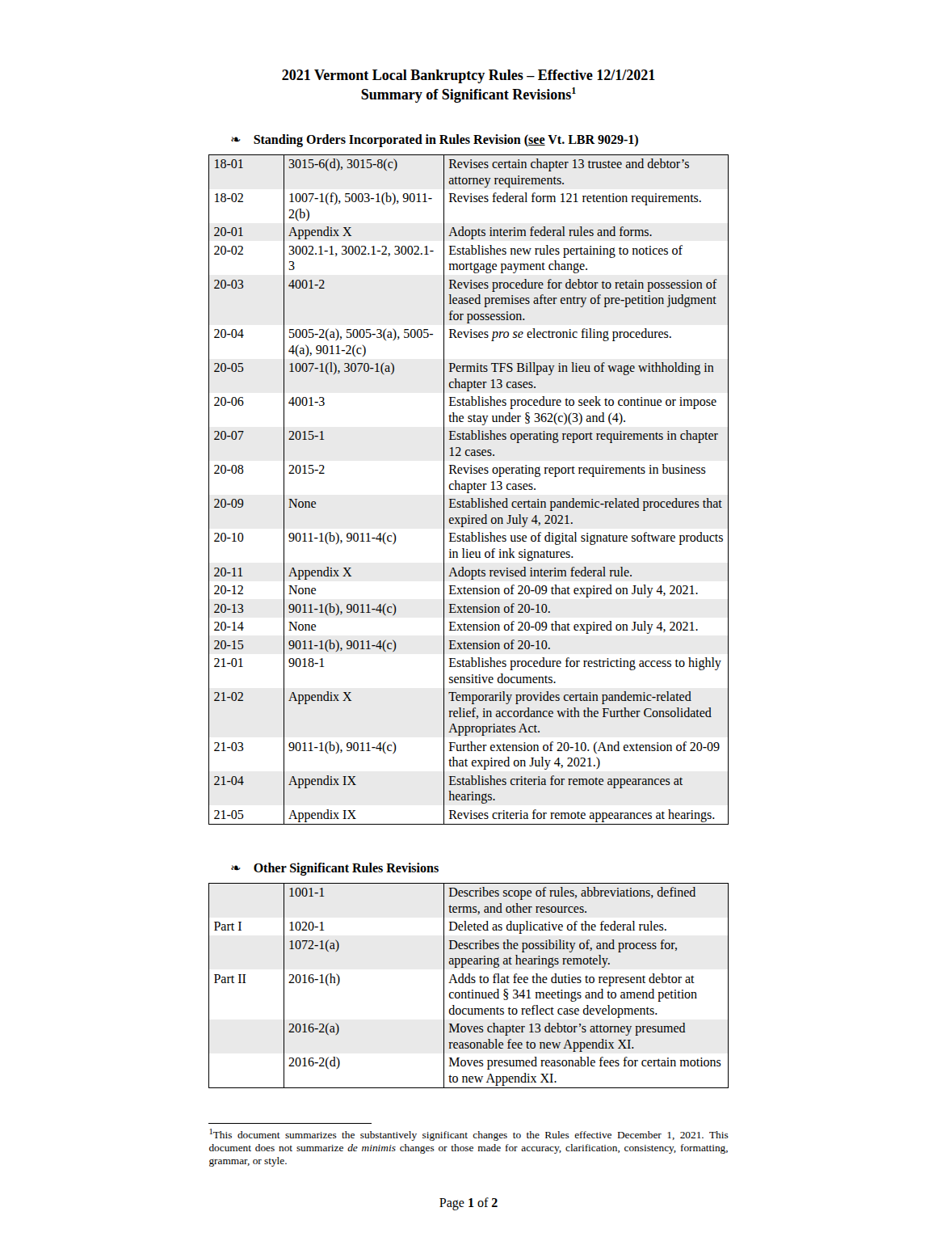2021 Vermont Local Bankruptcy Rules – Effective 12/1/2021
Summary of Significant Revisions1
❧Standing Orders Incorporated in Rules Revision (see Vt. LBR 9029-1)
| 18-01 | 3015-6(d), 3015-8(c) | Revises certain chapter 13 trustee and debtor’s attorney requirements. |
| 18-02 | 1007-1(f), 5003-1(b), 9011-2(b) | Revises federal form 121 retention requirements. |
| 20-01 | Appendix X | Adopts interim federal rules and forms. |
| 20-02 | 3002.1-1, 3002.1-2, 3002.1-3 | Establishes new rules pertaining to notices of mortgage payment change. |
| 20-03 | 4001-2 | Revises procedure for debtor to retain possession of leased premises after entry of pre-petition judgment for possession. |
| 20-04 | 5005-2(a), 5005-3(a), 5005-4(a), 9011-2(c) | Revises pro se electronic filing procedures. |
| 20-05 | 1007-1(l), 3070-1(a) | Permits TFS Billpay in lieu of wage withholding in chapter 13 cases. |
| 20-06 | 4001-3 | Establishes procedure to seek to continue or impose the stay under § 362(c)(3) and (4). |
| 20-07 | 2015-1 | Establishes operating report requirements in chapter 12 cases. |
| 20-08 | 2015-2 | Revises operating report requirements in business chapter 13 cases. |
| 20-09 | None | Established certain pandemic-related procedures that expired on July 4, 2021. |
| 20-10 | 9011-1(b), 9011-4(c) | Establishes use of digital signature software products in lieu of ink signatures. |
| 20-11 | Appendix X | Adopts revised interim federal rule. |
| 20-12 | None | Extension of 20-09 that expired on July 4, 2021. |
| 20-13 | 9011-1(b), 9011-4(c) | Extension of 20-10. |
| 20-14 | None | Extension of 20-09 that expired on July 4, 2021. |
| 20-15 | 9011-1(b), 9011-4(c) | Extension of 20-10. |
| 21-01 | 9018-1 | Establishes procedure for restricting access to highly sensitive documents. |
| 21-02 | Appendix X | Temporarily provides certain pandemic-related relief, in accordance with the Further Consolidated Appropriates Act. |
| 21-03 | 9011-1(b), 9011-4(c) | Further extension of 20-10. (And extension of 20-09 that expired on July 4, 2021.) |
| 21-04 | Appendix IX | Establishes criteria for remote appearances at hearings. |
| 21-05 | Appendix IX | Revises criteria for remote appearances at hearings. |
❧Other Significant Rules Revisions
| | 1001-1 | Describes scope of rules, abbreviations, defined terms, and other resources. |
| Part I | 1020-1 | Deleted as duplicative of the federal rules. |
| | 1072-1(a) | Describes the possibility of, and process for, appearing at hearings remotely. |
| Part II | 2016-1(h) | Adds to flat fee the duties to represent debtor at continued § 341 meetings and to amend petition documents to reflect case developments. |
| | 2016-2(a) | Moves chapter 13 debtor’s attorney presumed reasonable fee to new Appendix XI. |
| | 2016-2(d) | Moves presumed reasonable fees for certain motions to new Appendix XI. |
1This document summarizes the substantively significant changes to the Rules effective December 1, 2021. This document does not summarize de minimis changes or those made for accuracy, clarification, consistency, formatting, grammar, or style.
Page 1 of 2